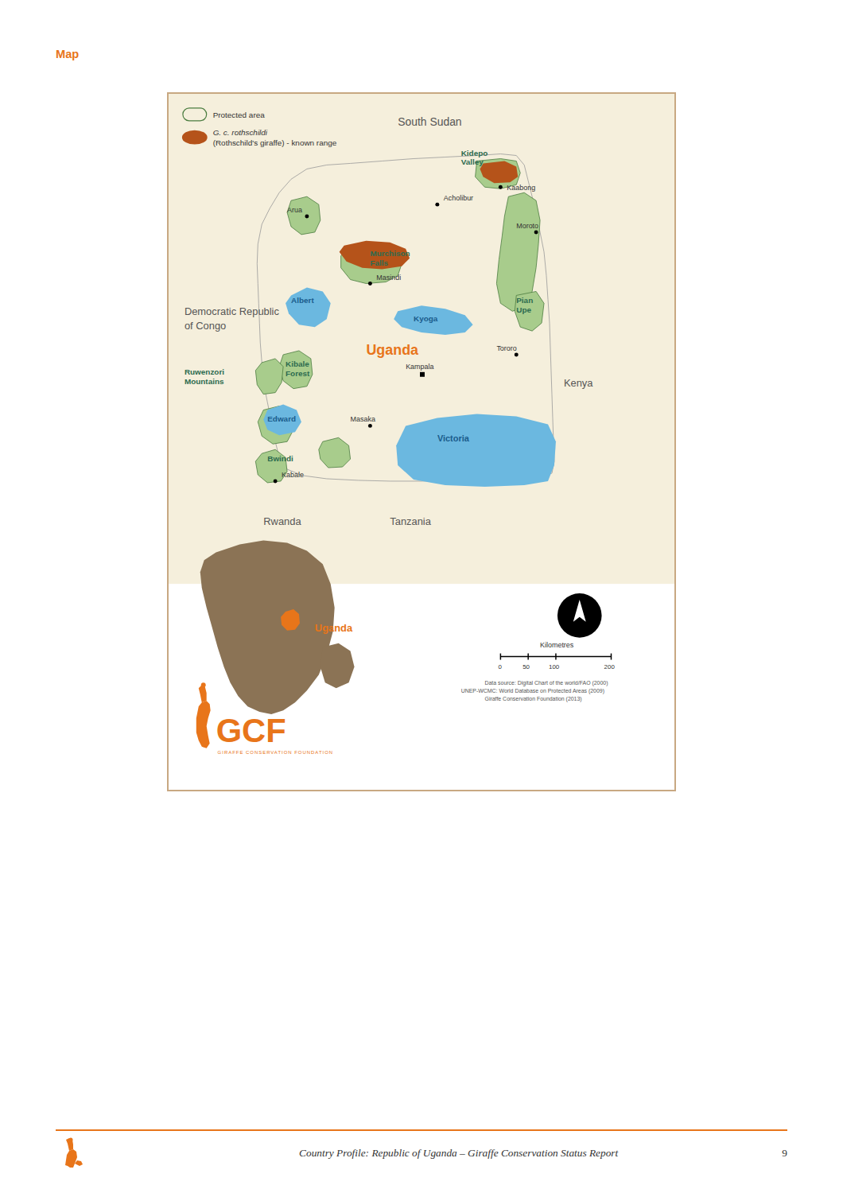Map
Protected area G. c. rothschildi (Rothschild's giraffe) - known range South Sudan Democratic Republic of Congo Uganda Kenya Rwanda Tanzania Kidepo Valley Kaabong Acholibur Arua Moroto Murchison Falls Masindi Albert Kyoga Pian Upe Tororo Kibale Forest Ruwenzori Mountains Kampala Edward Masaka Victoria Bwindi Kabale Uganda Kilometres 0 50 100 200 Data source: Digital Chart of the world/FAO (2000) UNEP-WCMC: World Database on Protected Areas (2009) Giraffe Conservation Foundation (2013) GCF GIRAFFE CONSERVATION FOUNDATION
Country Profile: Republic of Uganda – Giraffe Conservation Status Report
9